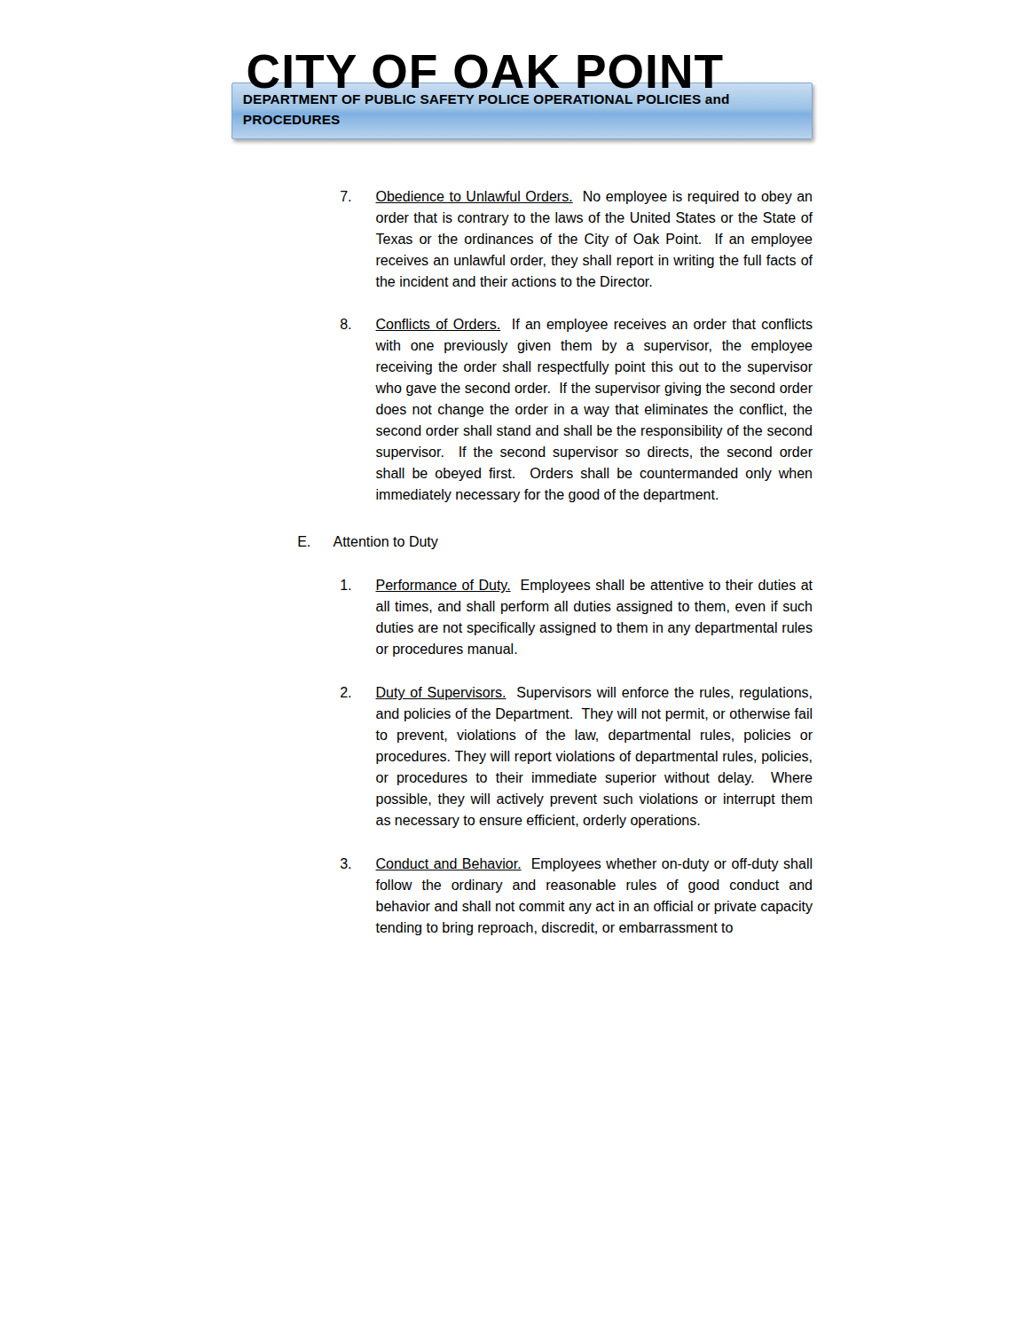CITY OF OAK POINT
DEPARTMENT OF PUBLIC SAFETY POLICE OPERATIONAL POLICIES and PROCEDURES
7.
Obedience to Unlawful Orders. No employee is required to obey an order that is contrary to the laws of the United States or the State of Texas or the ordinances of the City of Oak Point. If an employee receives an unlawful order, they shall report in writing the full facts of the incident and their actions to the Director.
8.
Conflicts of Orders. If an employee receives an order that conflicts with one previously given them by a supervisor, the employee receiving the order shall respectfully point this out to the supervisor who gave the second order. If the supervisor giving the second order does not change the order in a way that eliminates the conflict, the second order shall stand and shall be the responsibility of the second supervisor. If the second supervisor so directs, the second order shall be obeyed first. Orders shall be countermanded only when immediately necessary for the good of the department.
E.
Attention to Duty
1.
Performance of Duty. Employees shall be attentive to their duties at all times, and shall perform all duties assigned to them, even if such duties are not specifically assigned to them in any departmental rules or procedures manual.
2.
Duty of Supervisors. Supervisors will enforce the rules, regulations, and policies of the Department. They will not permit, or otherwise fail to prevent, violations of the law, departmental rules, policies or procedures. They will report violations of departmental rules, policies, or procedures to their immediate superior without delay. Where possible, they will actively prevent such violations or interrupt them as necessary to ensure efficient, orderly operations.
3.
Conduct and Behavior. Employees whether on-duty or off-duty shall follow the ordinary and reasonable rules of good conduct and behavior and shall not commit any act in an official or private capacity tending to bring reproach, discredit, or embarrassment to